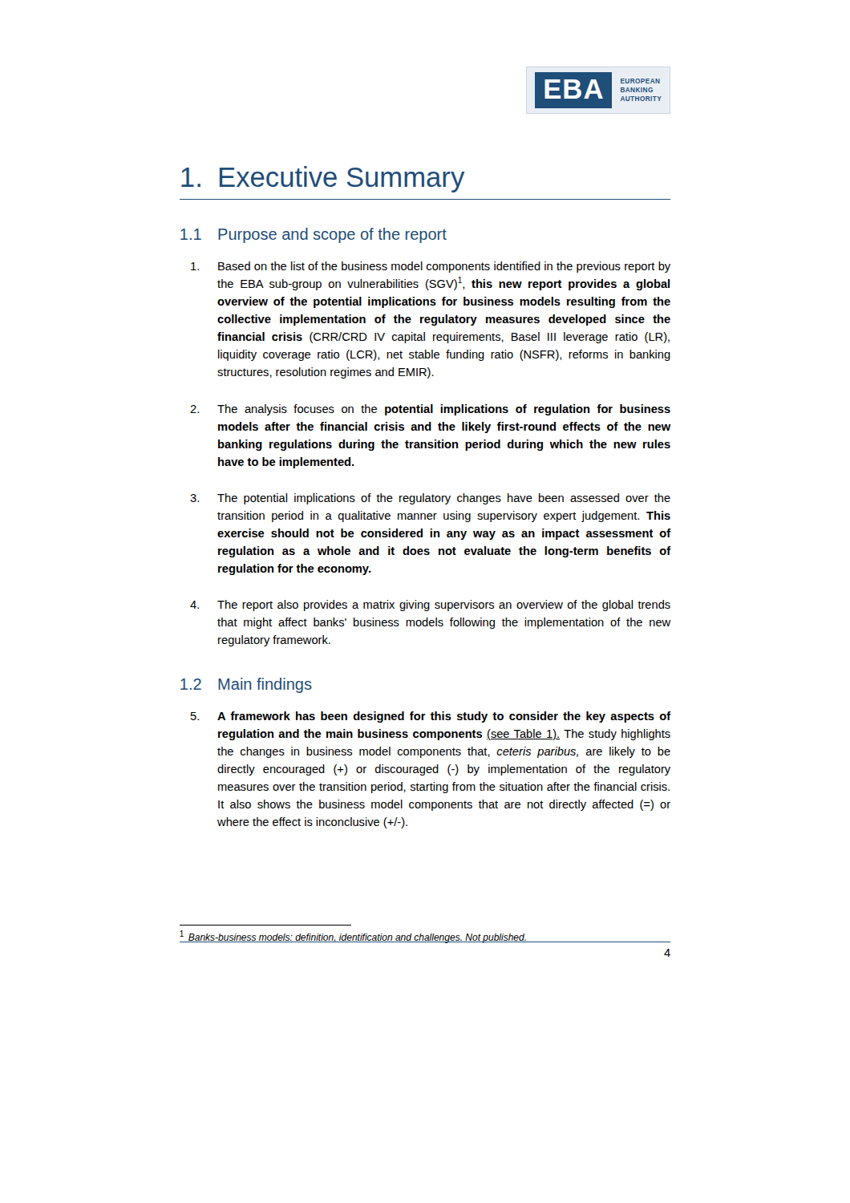EBA EUROPEAN
BANKING
AUTHORITY
1. Executive Summary
1.1 Purpose and scope of the report
Based on the list of the business model components identified in the previous report by the EBA sub-group on vulnerabilities (SGV)1, this new report provides a global overview of the potential implications for business models resulting from the collective implementation of the regulatory measures developed since the financial crisis (CRR/CRD IV capital requirements, Basel III leverage ratio (LR), liquidity coverage ratio (LCR), net stable funding ratio (NSFR), reforms in banking structures, resolution regimes and EMIR).
The analysis focuses on the potential implications of regulation for business models after the financial crisis and the likely first-round effects of the new banking regulations during the transition period during which the new rules have to be implemented.
The potential implications of the regulatory changes have been assessed over the transition period in a qualitative manner using supervisory expert judgement. This exercise should not be considered in any way as an impact assessment of regulation as a whole and it does not evaluate the long-term benefits of regulation for the economy.
The report also provides a matrix giving supervisors an overview of the global trends that might affect banks' business models following the implementation of the new regulatory framework.
1.2 Main findings
A framework has been designed for this study to consider the key aspects of regulation and the main business components (see Table 1). The study highlights the changes in business model components that, ceteris paribus, are likely to be directly encouraged (+) or discouraged (-) by implementation of the regulatory measures over the transition period, starting from the situation after the financial crisis. It also shows the business model components that are not directly affected (=) or where the effect is inconclusive (+/-).
1 Banks-business models: definition, identification and challenges. Not published.
4